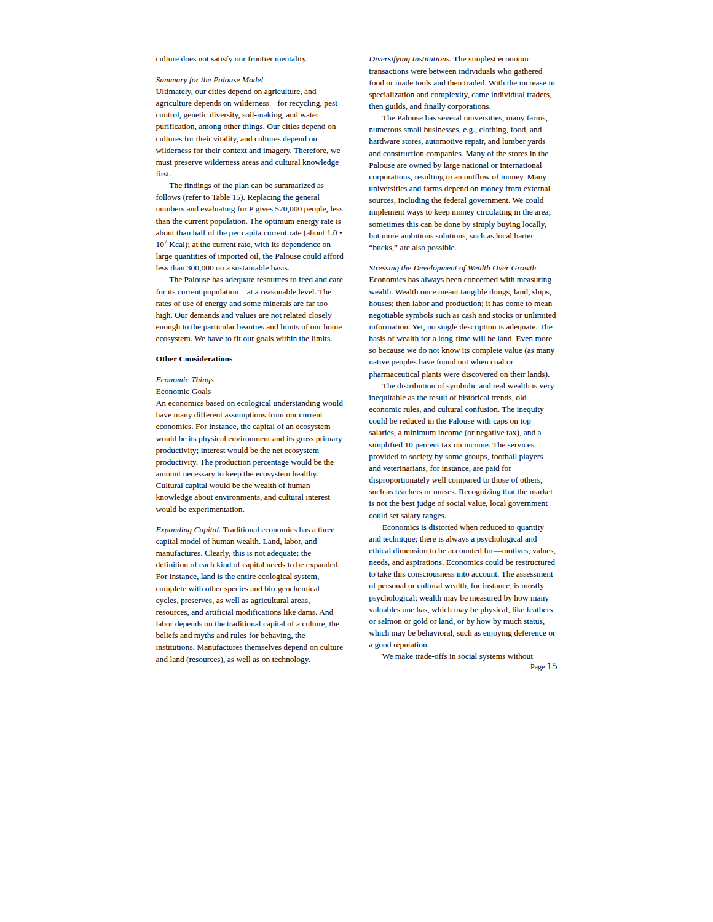culture does not satisfy our frontier mentality.
Summary for the Palouse Model
Ultimately, our cities depend on agriculture, and agriculture depends on wilderness—for recycling, pest control, genetic diversity, soil-making, and water purification, among other things. Our cities depend on cultures for their vitality, and cultures depend on wilderness for their context and imagery. Therefore, we must preserve wilderness areas and cultural knowledge first.
The findings of the plan can be summarized as follows (refer to Table 15). Replacing the general numbers and evaluating for P gives 570,000 people, less than the current population. The optimum energy rate is about than half of the per capita current rate (about 1.0 • 107 Kcal); at the current rate, with its dependence on large quantities of imported oil, the Palouse could afford less than 300,000 on a sustainable basis.
The Palouse has adequate resources to feed and care for its current population—at a reasonable level. The rates of use of energy and some minerals are far too high. Our demands and values are not related closely enough to the particular beauties and limits of our home ecosystem. We have to fit our goals within the limits.
Other Considerations
Economic Things
Economic Goals
An economics based on ecological understanding would have many different assumptions from our current economics. For instance, the capital of an ecosystem would be its physical environment and its gross primary productivity; interest would be the net ecosystem productivity. The production percentage would be the amount necessary to keep the ecosystem healthy. Cultural capital would be the wealth of human knowledge about environments, and cultural interest would be experimentation.
Expanding Capital. Traditional economics has a three capital model of human wealth. Land, labor, and manufactures. Clearly, this is not adequate; the definition of each kind of capital needs to be expanded. For instance, land is the entire ecological system, complete with other species and bio-geochemical cycles, preserves, as well as agricultural areas, resources, and artificial modifications like dams. And labor depends on the traditional capital of a culture, the beliefs and myths and rules for behaving, the institutions. Manufactures themselves depend on culture and land (resources), as well as on technology.
Diversifying Institutions. The simplest economic transactions were between individuals who gathered food or made tools and then traded. With the increase in specialization and complexity, came individual traders, then guilds, and finally corporations.
The Palouse has several universities, many farms, numerous small businesses, e.g., clothing, food, and hardware stores, automotive repair, and lumber yards and construction companies. Many of the stores in the Palouse are owned by large national or international corporations, resulting in an outflow of money. Many universities and farms depend on money from external sources, including the federal government. We could implement ways to keep money circulating in the area; sometimes this can be done by simply buying locally, but more ambitious solutions, such as local barter “bucks,” are also possible.
Stressing the Development of Wealth Over Growth. Economics has always been concerned with measuring wealth. Wealth once meant tangible things, land, ships, houses; then labor and production; it has come to mean negotiable symbols such as cash and stocks or unlimited information. Yet, no single description is adequate. The basis of wealth for a long-time will be land. Even more so because we do not know its complete value (as many native peoples have found out when coal or pharmaceutical plants were discovered on their lands).
The distribution of symbolic and real wealth is very inequitable as the result of historical trends, old economic rules, and cultural confusion. The inequity could be reduced in the Palouse with caps on top salaries, a minimum income (or negative tax), and a simplified 10 percent tax on income. The services provided to society by some groups, football players and veterinarians, for instance, are paid for disproportionately well compared to those of others, such as teachers or nurses. Recognizing that the market is not the best judge of social value, local government could set salary ranges.
Economics is distorted when reduced to quantity and technique; there is always a psychological and ethical dimension to be accounted for—motives, values, needs, and aspirations. Economics could be restructured to take this consciousness into account. The assessment of personal or cultural wealth, for instance, is mostly psychological; wealth may be measured by how many valuables one has, which may be physical, like feathers or salmon or gold or land, or by how by much status, which may be behavioral, such as enjoying deference or a good reputation.
We make trade-offs in social systems without
Page 15